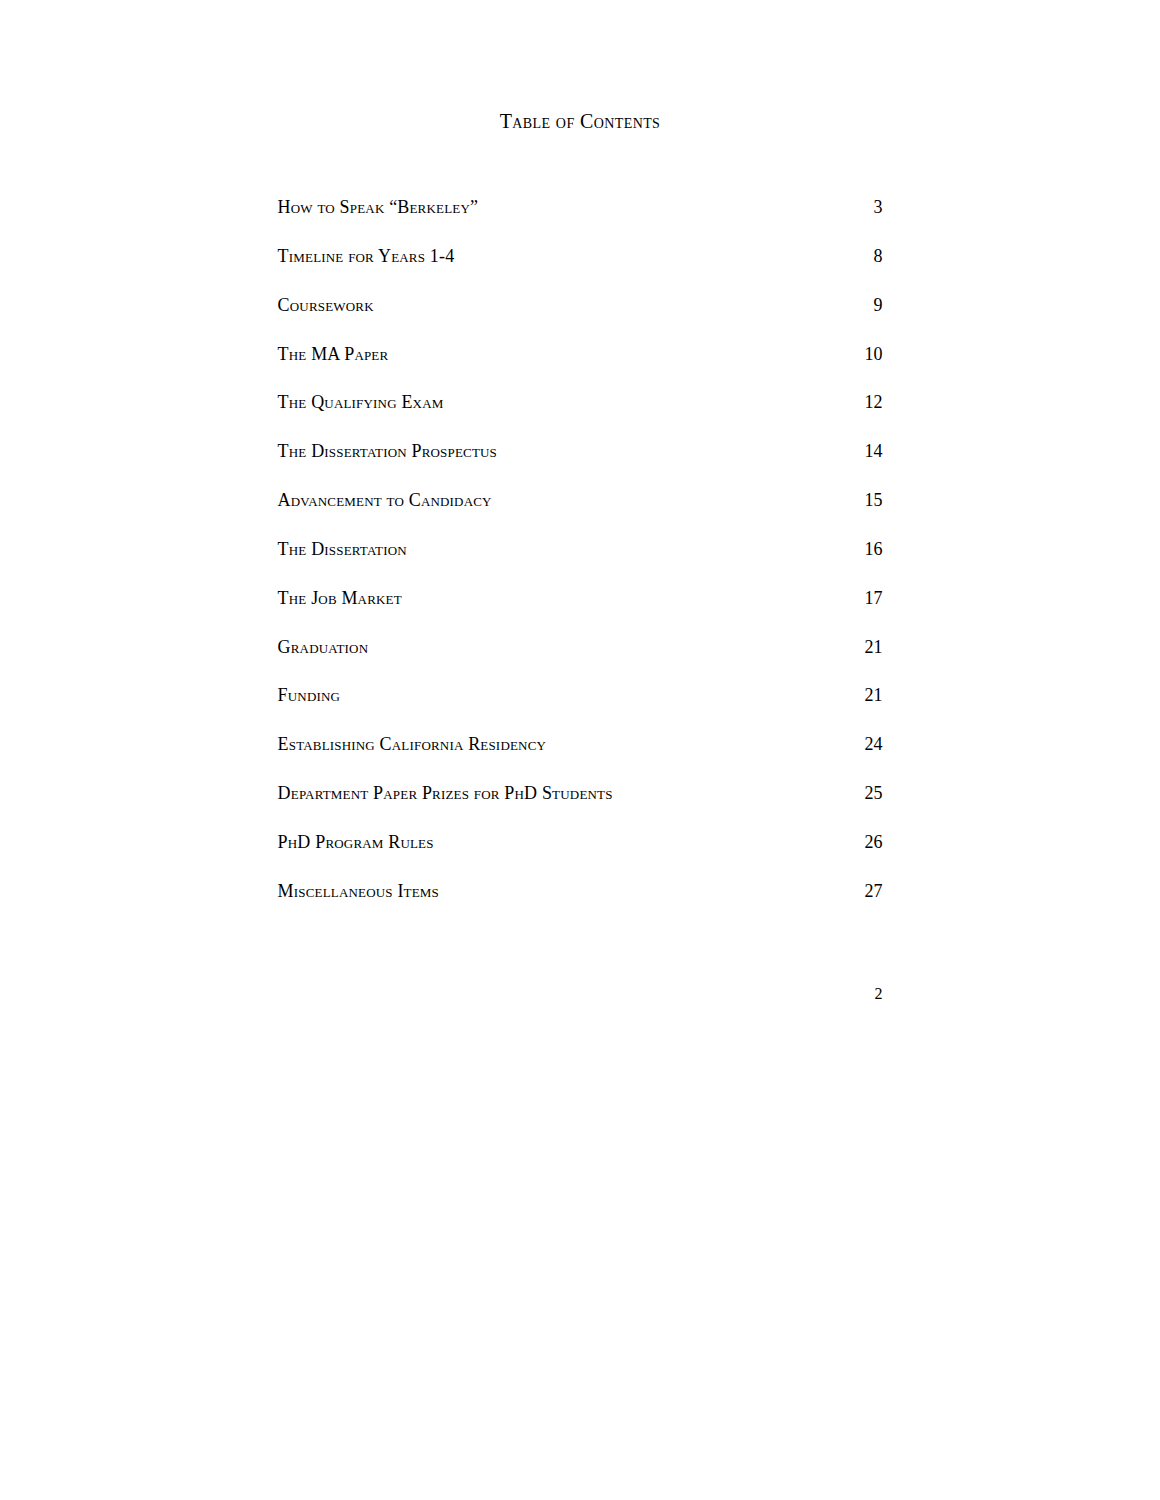Table of Contents
| How to Speak “Berkeley” | 3 |
| Timeline for Years 1-4 | 8 |
| Coursework | 9 |
| The MA Paper | 10 |
| The Qualifying Exam | 12 |
| The Dissertation Prospectus | 14 |
| Advancement to Candidacy | 15 |
| The Dissertation | 16 |
| The Job Market | 17 |
| Graduation | 21 |
| Funding | 21 |
| Establishing California Residency | 24 |
| Department Paper Prizes for PhD Students | 25 |
| PhD Program Rules | 26 |
| Miscellaneous Items | 27 |
2